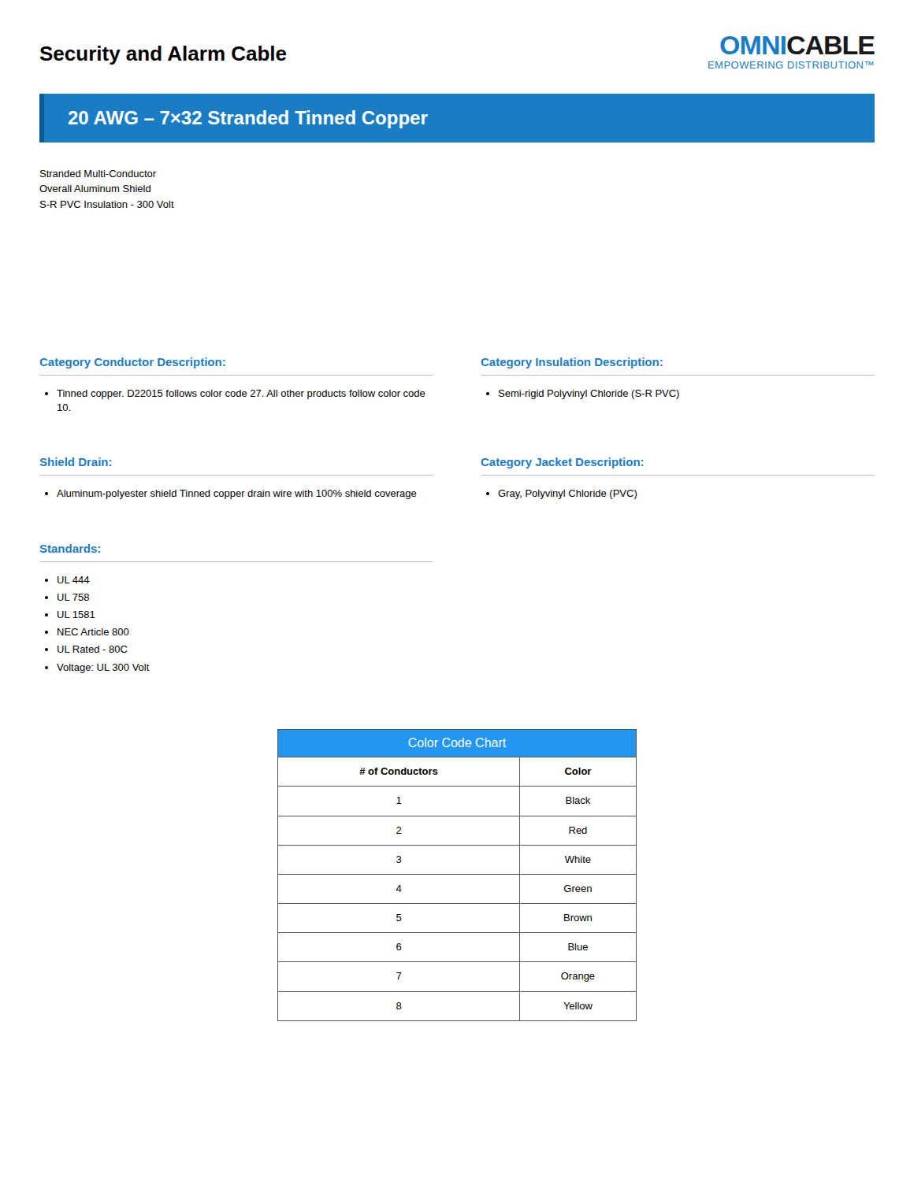Security and Alarm Cable
OMNI CABLE
EMPOWERING DISTRIBUTION™
20 AWG – 7×32 Stranded Tinned Copper
Stranded Multi-Conductor
Overall Aluminum Shield
S-R PVC Insulation - 300 Volt
Category Conductor Description:
Tinned copper. D22015 follows color code 27. All other products follow color code 10.
Category Insulation Description:
Semi-rigid Polyvinyl Chloride (S-R PVC)
Shield Drain:
Aluminum-polyester shield Tinned copper drain wire with 100% shield coverage
Category Jacket Description:
Gray, Polyvinyl Chloride (PVC)
Standards:
UL 444
UL 758
UL 1581
NEC Article 800
UL Rated - 80C
Voltage: UL 300 Volt
Color Code Chart
| # of Conductors | Color |
| --- | --- |
| 1 | Black |
| 2 | Red |
| 3 | White |
| 4 | Green |
| 5 | Brown |
| 6 | Blue |
| 7 | Orange |
| 8 | Yellow |